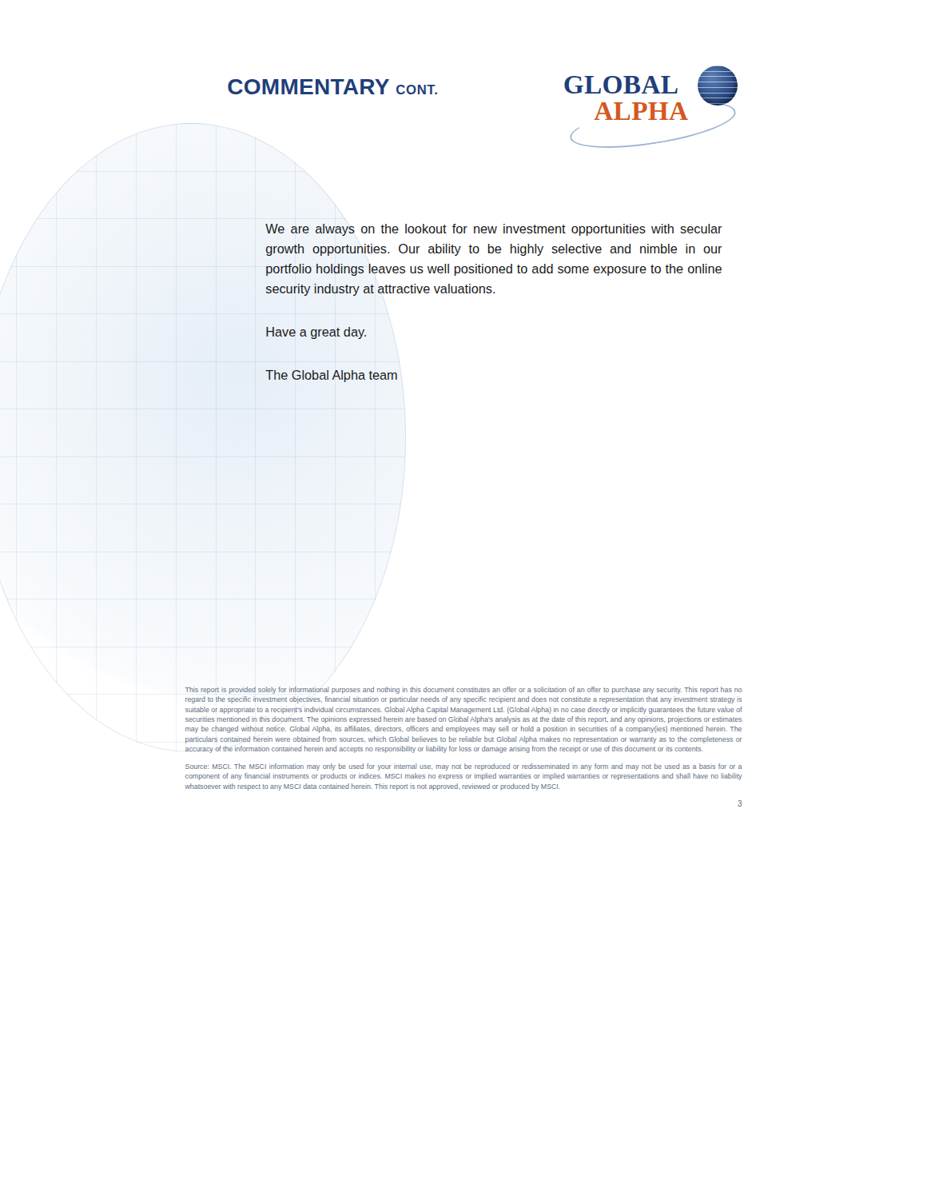Commentary Cont.
GLOBAL ALPHA
We are always on the lookout for new investment opportunities with secular growth opportunities. Our ability to be highly selective and nimble in our portfolio holdings leaves us well positioned to add some exposure to the online security industry at attractive valuations.
Have a great day.
The Global Alpha team
This report is provided solely for informational purposes and nothing in this document constitutes an offer or a solicitation of an offer to purchase any security. This report has no regard to the specific investment objectives, financial situation or particular needs of any specific recipient and does not constitute a representation that any investment strategy is suitable or appropriate to a recipient's individual circumstances. Global Alpha Capital Management Ltd. (Global Alpha) in no case directly or implicitly guarantees the future value of securities mentioned in this document. The opinions expressed herein are based on Global Alpha's analysis as at the date of this report, and any opinions, projections or estimates may be changed without notice. Global Alpha, its affiliates, directors, officers and employees may sell or hold a position in securities of a company(ies) mentioned herein. The particulars contained herein were obtained from sources, which Global believes to be reliable but Global Alpha makes no representation or warranty as to the completeness or accuracy of the information contained herein and accepts no responsibility or liability for loss or damage arising from the receipt or use of this document or its contents.
Source: MSCI. The MSCI information may only be used for your internal use, may not be reproduced or redisseminated in any form and may not be used as a basis for or a component of any financial instruments or products or indices. MSCI makes no express or implied warranties or implied warranties or representations and shall have no liability whatsoever with respect to any MSCI data contained herein. This report is not approved, reviewed or produced by MSCI.
3